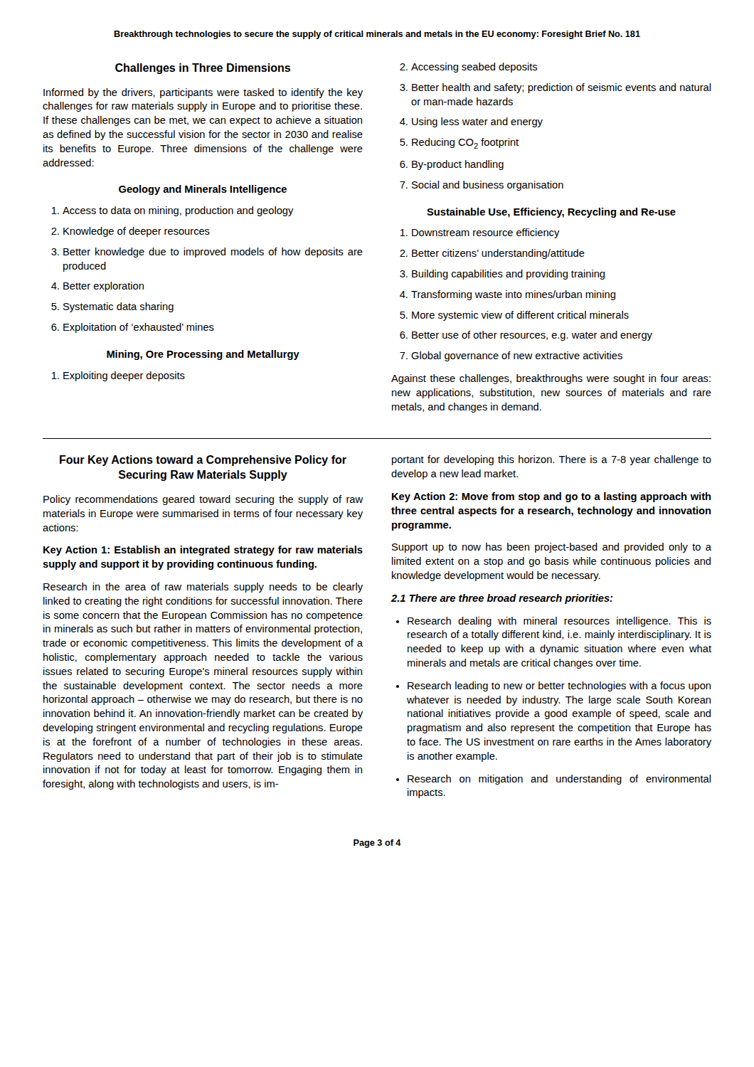Breakthrough technologies to secure the supply of critical minerals and metals in the EU economy: Foresight Brief No. 181
Challenges in Three Dimensions
Informed by the drivers, participants were tasked to identify the key challenges for raw materials supply in Europe and to prioritise these. If these challenges can be met, we can expect to achieve a situation as defined by the successful vision for the sector in 2030 and realise its benefits to Europe. Three dimensions of the challenge were addressed:
Geology and Minerals Intelligence
Access to data on mining, production and geology
Knowledge of deeper resources
Better knowledge due to improved models of how deposits are produced
Better exploration
Systematic data sharing
Exploitation of ‘exhausted’ mines
Mining, Ore Processing and Metallurgy
Exploiting deeper deposits
Accessing seabed deposits
Better health and safety; prediction of seismic events and natural or man-made hazards
Using less water and energy
Reducing CO2 footprint
By-product handling
Social and business organisation
Sustainable Use, Efficiency, Recycling and Re-use
Downstream resource efficiency
Better citizens’ understanding/attitude
Building capabilities and providing training
Transforming waste into mines/urban mining
More systemic view of different critical minerals
Better use of other resources, e.g. water and energy
Global governance of new extractive activities
Against these challenges, breakthroughs were sought in four areas: new applications, substitution, new sources of materials and rare metals, and changes in demand.
Four Key Actions toward a Comprehensive Policy for Securing Raw Materials Supply
Policy recommendations geared toward securing the supply of raw materials in Europe were summarised in terms of four necessary key actions:
Key Action 1: Establish an integrated strategy for raw materials supply and support it by providing continuous funding.
Research in the area of raw materials supply needs to be clearly linked to creating the right conditions for successful innovation. There is some concern that the European Commission has no competence in minerals as such but rather in matters of environmental protection, trade or economic competitiveness. This limits the development of a holistic, complementary approach needed to tackle the various issues related to securing Europe's mineral resources supply within the sustainable development context. The sector needs a more horizontal approach – otherwise we may do research, but there is no innovation behind it. An innovation-friendly market can be created by developing stringent environmental and recycling regulations. Europe is at the forefront of a number of technologies in these areas. Regulators need to understand that part of their job is to stimulate innovation if not for today at least for tomorrow. Engaging them in foresight, along with technologists and users, is im-
portant for developing this horizon. There is a 7-8 year challenge to develop a new lead market.
Key Action 2: Move from stop and go to a lasting approach with three central aspects for a research, technology and innovation programme.
Support up to now has been project-based and provided only to a limited extent on a stop and go basis while continuous policies and knowledge development would be necessary.
2.1 There are three broad research priorities:
Research dealing with mineral resources intelligence. This is research of a totally different kind, i.e. mainly interdisciplinary. It is needed to keep up with a dynamic situation where even what minerals and metals are critical changes over time.
Research leading to new or better technologies with a focus upon whatever is needed by industry. The large scale South Korean national initiatives provide a good example of speed, scale and pragmatism and also represent the competition that Europe has to face. The US investment on rare earths in the Ames laboratory is another example.
Research on mitigation and understanding of environmental impacts.
Page 3 of 4